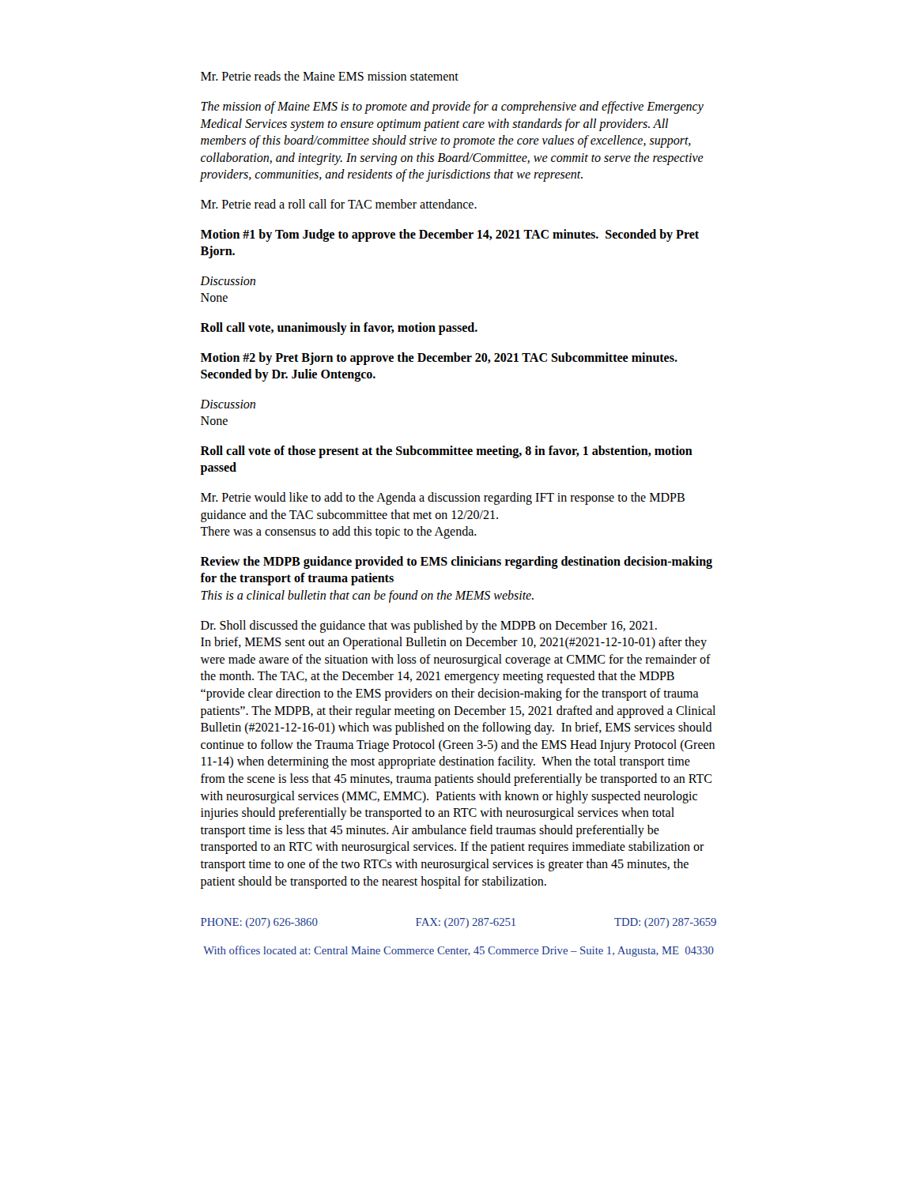Mr. Petrie reads the Maine EMS mission statement
The mission of Maine EMS is to promote and provide for a comprehensive and effective Emergency Medical Services system to ensure optimum patient care with standards for all providers. All members of this board/committee should strive to promote the core values of excellence, support, collaboration, and integrity. In serving on this Board/Committee, we commit to serve the respective providers, communities, and residents of the jurisdictions that we represent.
Mr. Petrie read a roll call for TAC member attendance.
Motion #1 by Tom Judge to approve the December 14, 2021 TAC minutes. Seconded by Pret Bjorn.
Discussion
None
Roll call vote, unanimously in favor, motion passed.
Motion #2 by Pret Bjorn to approve the December 20, 2021 TAC Subcommittee minutes. Seconded by Dr. Julie Ontengco.
Discussion
None
Roll call vote of those present at the Subcommittee meeting, 8 in favor, 1 abstention, motion passed
Mr. Petrie would like to add to the Agenda a discussion regarding IFT in response to the MDPB guidance and the TAC subcommittee that met on 12/20/21.
There was a consensus to add this topic to the Agenda.
Review the MDPB guidance provided to EMS clinicians regarding destination decision-making for the transport of trauma patients
This is a clinical bulletin that can be found on the MEMS website.
Dr. Sholl discussed the guidance that was published by the MDPB on December 16, 2021.
In brief, MEMS sent out an Operational Bulletin on December 10, 2021(#2021-12-10-01) after they were made aware of the situation with loss of neurosurgical coverage at CMMC for the remainder of the month. The TAC, at the December 14, 2021 emergency meeting requested that the MDPB “provide clear direction to the EMS providers on their decision-making for the transport of trauma patients”. The MDPB, at their regular meeting on December 15, 2021 drafted and approved a Clinical Bulletin (#2021-12-16-01) which was published on the following day. In brief, EMS services should continue to follow the Trauma Triage Protocol (Green 3-5) and the EMS Head Injury Protocol (Green 11-14) when determining the most appropriate destination facility. When the total transport time from the scene is less that 45 minutes, trauma patients should preferentially be transported to an RTC with neurosurgical services (MMC, EMMC). Patients with known or highly suspected neurologic injuries should preferentially be transported to an RTC with neurosurgical services when total transport time is less that 45 minutes. Air ambulance field traumas should preferentially be transported to an RTC with neurosurgical services. If the patient requires immediate stabilization or transport time to one of the two RTCs with neurosurgical services is greater than 45 minutes, the patient should be transported to the nearest hospital for stabilization.
PHONE: (207) 626-3860 FAX: (207) 287-6251 TDD: (207) 287-3659
With offices located at: Central Maine Commerce Center, 45 Commerce Drive – Suite 1, Augusta, ME 04330